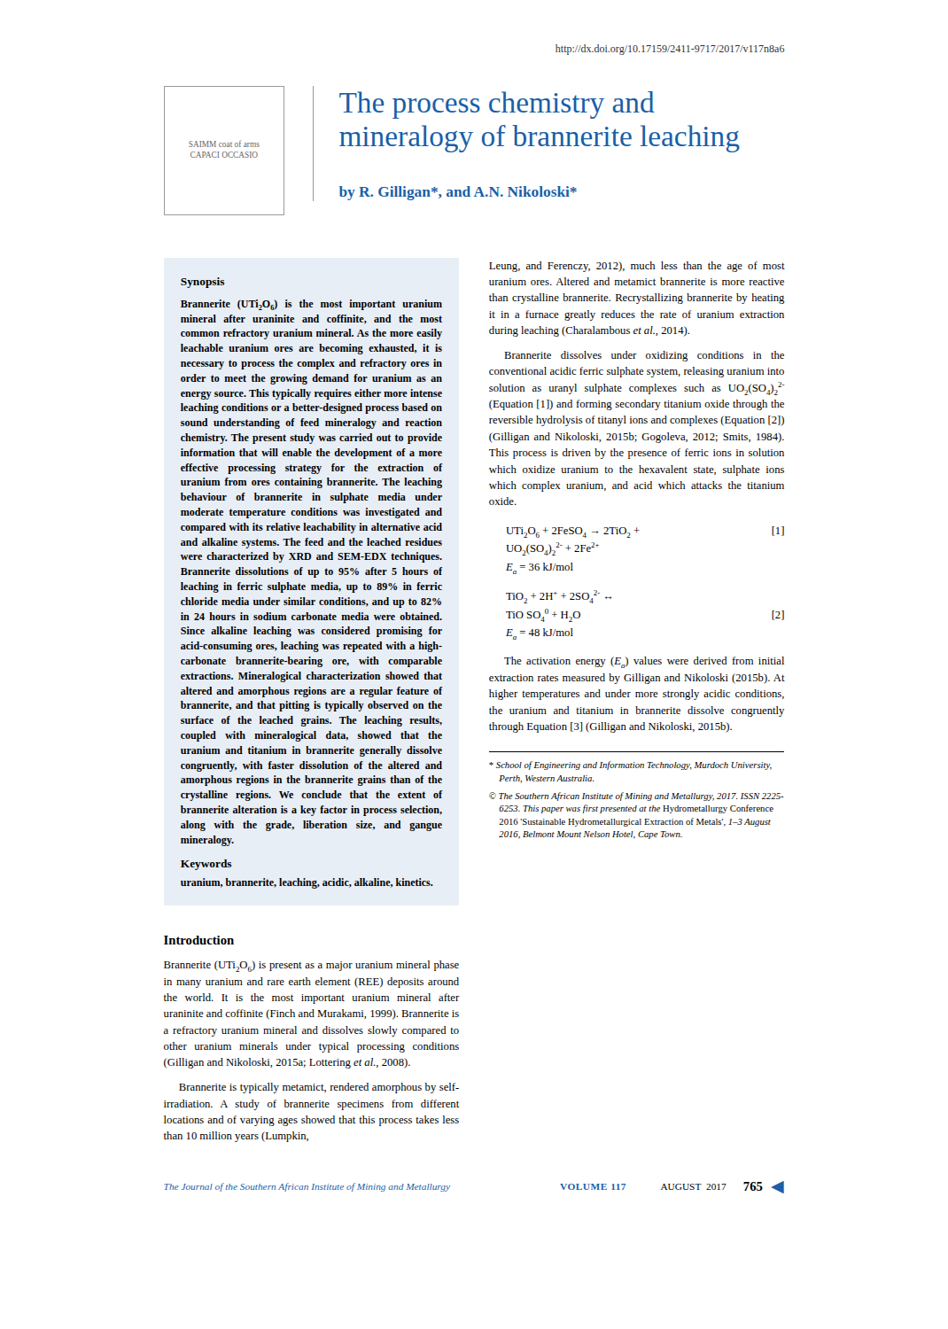http://dx.doi.org/10.17159/2411-9717/2017/v117n8a6
SAIMM coat of arms
CAPACI OCCASIO
The process chemistry and mineralogy of brannerite leaching
by R. Gilligan*, and A.N. Nikoloski*
Synopsis
Brannerite (UTi2O6) is the most important uranium mineral after uraninite and coffinite, and the most common refractory uranium mineral. As the more easily leachable uranium ores are becoming exhausted, it is necessary to process the complex and refractory ores in order to meet the growing demand for uranium as an energy source. This typically requires either more intense leaching conditions or a better-designed process based on sound understanding of feed mineralogy and reaction chemistry. The present study was carried out to provide information that will enable the development of a more effective processing strategy for the extraction of uranium from ores containing brannerite. The leaching behaviour of brannerite in sulphate media under moderate temperature conditions was investigated and compared with its relative leachability in alternative acid and alkaline systems. The feed and the leached residues were characterized by XRD and SEM-EDX techniques. Brannerite dissolutions of up to 95% after 5 hours of leaching in ferric sulphate media, up to 89% in ferric chloride media under similar conditions, and up to 82% in 24 hours in sodium carbonate media were obtained. Since alkaline leaching was considered promising for acid-consuming ores, leaching was repeated with a high-carbonate brannerite-bearing ore, with comparable extractions. Mineralogical characterization showed that altered and amorphous regions are a regular feature of brannerite, and that pitting is typically observed on the surface of the leached grains. The leaching results, coupled with mineralogical data, showed that the uranium and titanium in brannerite generally dissolve congruently, with faster dissolution of the altered and amorphous regions in the brannerite grains than of the crystalline regions. We conclude that the extent of brannerite alteration is a key factor in process selection, along with the grade, liberation size, and gangue mineralogy.
Keywords
uranium, brannerite, leaching, acidic, alkaline, kinetics.
Introduction
Brannerite (UTi2O6) is present as a major uranium mineral phase in many uranium and rare earth element (REE) deposits around the world. It is the most important uranium mineral after uraninite and coffinite (Finch and Murakami, 1999). Brannerite is a refractory uranium mineral and dissolves slowly compared to other uranium minerals under typical processing conditions (Gilligan and Nikoloski, 2015a; Lottering et al., 2008).
Brannerite is typically metamict, rendered amorphous by self-irradiation. A study of brannerite specimens from different locations and of varying ages showed that this process takes less than 10 million years (Lumpkin,
Leung, and Ferenczy, 2012), much less than the age of most uranium ores. Altered and metamict brannerite is more reactive than crystalline brannerite. Recrystallizing brannerite by heating it in a furnace greatly reduces the rate of uranium extraction during leaching (Charalambous et al., 2014).
Brannerite dissolves under oxidizing conditions in the conventional acidic ferric sulphate system, releasing uranium into solution as uranyl sulphate complexes such as UO2(SO4)22- (Equation [1]) and forming secondary titanium oxide through the reversible hydrolysis of titanyl ions and complexes (Equation [2]) (Gilligan and Nikoloski, 2015b; Gogoleva, 2012; Smits, 1984). This process is driven by the presence of ferric ions in solution which oxidize uranium to the hexavalent state, sulphate ions which complex uranium, and acid which attacks the titanium oxide.
[1] UTi2O6 + 2FeSO4 → 2TiO2 + UO2(SO4)22- + 2Fe2+ Ea = 36 kJ/mol
[2] TiO2 + 2H+ + 2SO42- ↔ TiO SO40 + H2O Ea = 48 kJ/mol
The activation energy (Ea) values were derived from initial extraction rates measured by Gilligan and Nikoloski (2015b). At higher temperatures and under more strongly acidic conditions, the uranium and titanium in brannerite dissolve congruently through Equation [3] (Gilligan and Nikoloski, 2015b).
* School of Engineering and Information Technology, Murdoch University, Perth, Western Australia.
© The Southern African Institute of Mining and Metallurgy, 2017. ISSN 2225-6253. This paper was first presented at the Hydrometallurgy Conference 2016 'Sustainable Hydrometallurgical Extraction of Metals', 1–3 August 2016, Belmont Mount Nelson Hotel, Cape Town.
The Journal of the Southern African Institute of Mining and Metallurgy VOLUME 117 AUGUST 2017 765 ◀